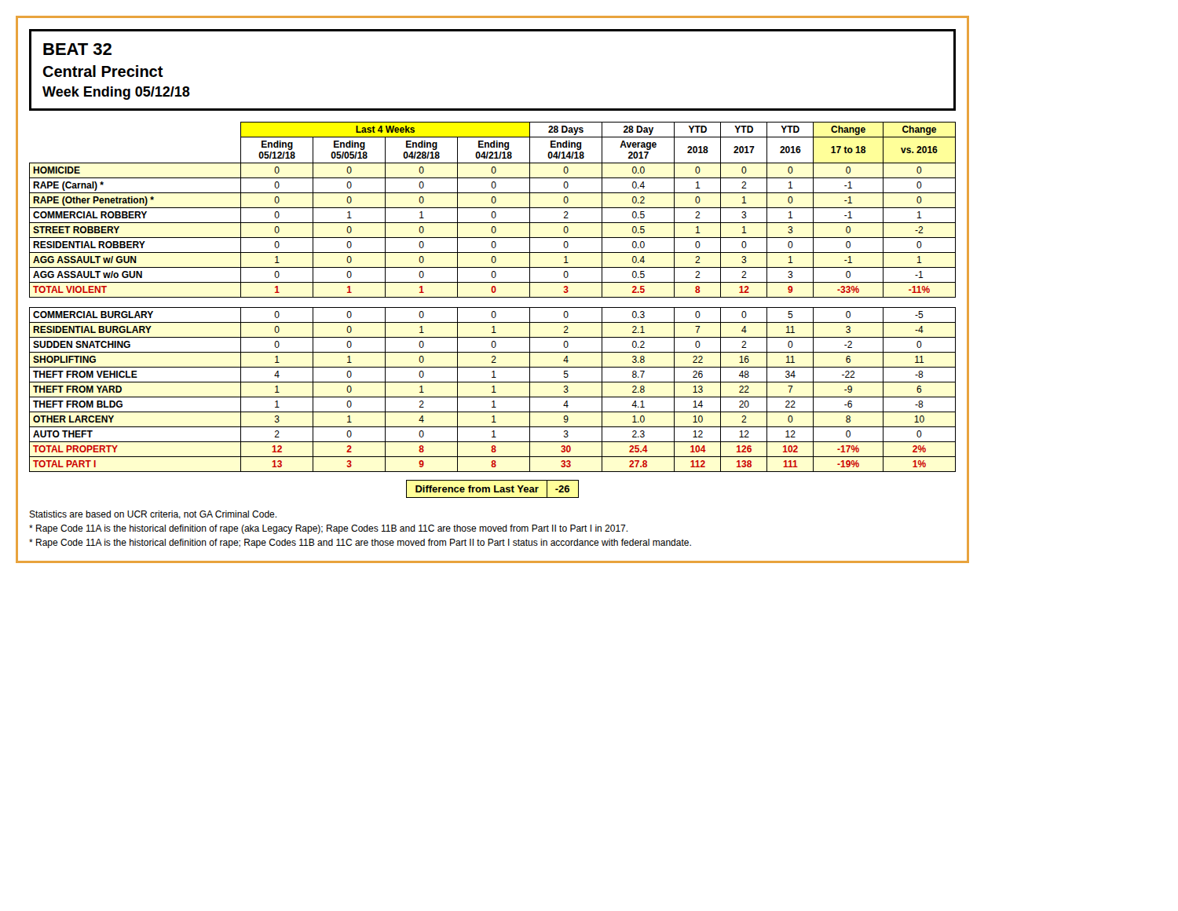BEAT 32
Central Precinct
Week Ending 05/12/18
| | Last 4 Weeks | 28 Days | 28 Day | YTD | YTD | YTD | Change | Change |
| --- | --- | --- | --- | --- | --- | --- | --- | --- |
| Ending 05/12/18 | Ending 05/05/18 | Ending 04/28/18 | Ending 04/21/18 | Ending 04/14/18 | Average 2017 | 2018 | 2017 | 2016 | 17 to 18 | vs. 2016 |
| HOMICIDE | 0 | 0 | 0 | 0 | 0 | 0.0 | 0 | 0 | 0 | 0 | 0 |
| RAPE (Carnal) * | 0 | 0 | 0 | 0 | 0 | 0.4 | 1 | 2 | 1 | -1 | 0 |
| RAPE (Other Penetration) * | 0 | 0 | 0 | 0 | 0 | 0.2 | 0 | 1 | 0 | -1 | 0 |
| COMMERCIAL ROBBERY | 0 | 1 | 1 | 0 | 2 | 0.5 | 2 | 3 | 1 | -1 | 1 |
| STREET ROBBERY | 0 | 0 | 0 | 0 | 0 | 0.5 | 1 | 1 | 3 | 0 | -2 |
| RESIDENTIAL ROBBERY | 0 | 0 | 0 | 0 | 0 | 0.0 | 0 | 0 | 0 | 0 | 0 |
| AGG ASSAULT w/ GUN | 1 | 0 | 0 | 0 | 1 | 0.4 | 2 | 3 | 1 | -1 | 1 |
| AGG ASSAULT w/o GUN | 0 | 0 | 0 | 0 | 0 | 0.5 | 2 | 2 | 3 | 0 | -1 |
| TOTAL VIOLENT | 1 | 1 | 1 | 0 | 3 | 2.5 | 8 | 12 | 9 | -33% | -11% |
| COMMERCIAL BURGLARY | 0 | 0 | 0 | 0 | 0 | 0.3 | 0 | 0 | 5 | 0 | -5 |
| RESIDENTIAL BURGLARY | 0 | 0 | 1 | 1 | 2 | 2.1 | 7 | 4 | 11 | 3 | -4 |
| SUDDEN SNATCHING | 0 | 0 | 0 | 0 | 0 | 0.2 | 0 | 2 | 0 | -2 | 0 |
| SHOPLIFTING | 1 | 1 | 0 | 2 | 4 | 3.8 | 22 | 16 | 11 | 6 | 11 |
| THEFT FROM VEHICLE | 4 | 0 | 0 | 1 | 5 | 8.7 | 26 | 48 | 34 | -22 | -8 |
| THEFT FROM YARD | 1 | 0 | 1 | 1 | 3 | 2.8 | 13 | 22 | 7 | -9 | 6 |
| THEFT FROM BLDG | 1 | 0 | 2 | 1 | 4 | 4.1 | 14 | 20 | 22 | -6 | -8 |
| OTHER LARCENY | 3 | 1 | 4 | 1 | 9 | 1.0 | 10 | 2 | 0 | 8 | 10 |
| AUTO THEFT | 2 | 0 | 0 | 1 | 3 | 2.3 | 12 | 12 | 12 | 0 | 0 |
| TOTAL PROPERTY | 12 | 2 | 8 | 8 | 30 | 25.4 | 104 | 126 | 102 | -17% | 2% |
| TOTAL PART I | 13 | 3 | 9 | 8 | 33 | 27.8 | 112 | 138 | 111 | -19% | 1% |
| Difference from Last Year | -26 |
Statistics are based on UCR criteria, not GA Criminal Code.
* Rape Code 11A is the historical definition of rape (aka Legacy Rape); Rape Codes 11B and 11C are those moved from Part II to Part I in 2017.
* Rape Code 11A is the historical definition of rape; Rape Codes 11B and 11C are those moved from Part II to Part I status in accordance with federal mandate.